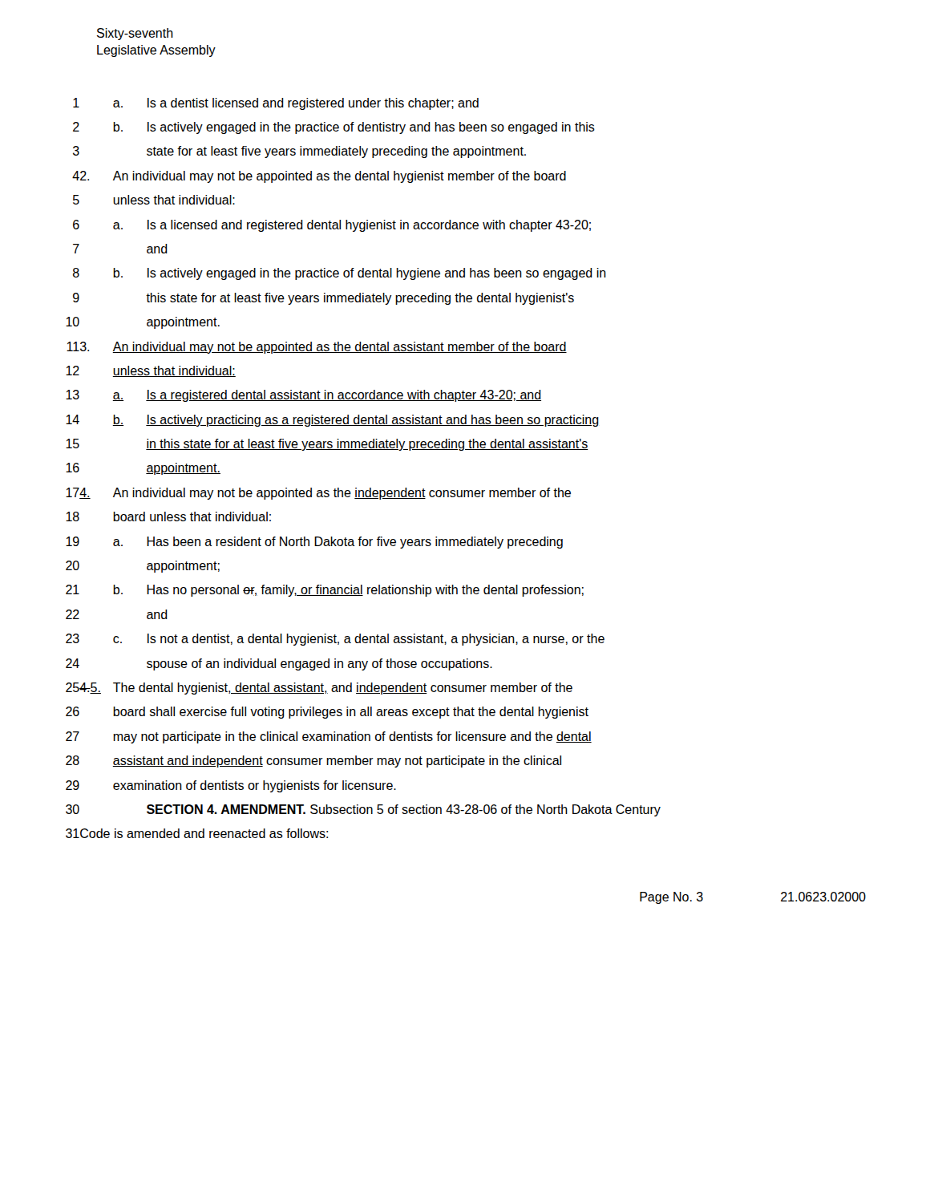Sixty-seventh
Legislative Assembly
| 1 | | a. | Is a dentist licensed and registered under this chapter; and |
| 2 | | b. | Is actively engaged in the practice of dentistry and has been so engaged in this |
| 3 | | | state for at least five years immediately preceding the appointment. |
| 4 | 2. | An individual may not be appointed as the dental hygienist member of the board |
| 5 | | unless that individual: |
| 6 | | a. | Is a licensed and registered dental hygienist in accordance with chapter 43-20; |
| 7 | | | and |
| 8 | | b. | Is actively engaged in the practice of dental hygiene and has been so engaged in |
| 9 | | | this state for at least five years immediately preceding the dental hygienist's |
| 10 | | | appointment. |
| 11 | 3. | An individual may not be appointed as the dental assistant member of the board |
| 12 | | unless that individual: |
| 13 | | a. | Is a registered dental assistant in accordance with chapter 43-20; and |
| 14 | | b. | Is actively practicing as a registered dental assistant and has been so practicing |
| 15 | | | in this state for at least five years immediately preceding the dental assistant's |
| 16 | | | appointment. |
| 17 | 4. | An individual may not be appointed as the independent consumer member of the |
| 18 | | board unless that individual: |
| 19 | | a. | Has been a resident of North Dakota for five years immediately preceding |
| 20 | | | appointment; |
| 21 | | b. | Has no personal or , family , or financial relationship with the dental profession; |
| 22 | | | and |
| 23 | | c. | Is not a dentist, a dental hygienist, a dental assistant, a physician, a nurse, or the |
| 24 | | | spouse of an individual engaged in any of those occupations. |
| 25 | 4. 5. | The dental hygienist , dental assistant, and independent consumer member of the |
| 26 | | board shall exercise full voting privileges in all areas except that the dental hygienist |
| 27 | | may not participate in the clinical examination of dentists for licensure and the dental |
| 28 | | assistant and independent consumer member may not participate in the clinical |
| 29 | | examination of dentists or hygienists for licensure. |
| 30 | SECTION 4. AMENDMENT. Subsection 5 of section 43-28-06 of the North Dakota Century |
| 31 | Code is amended and reenacted as follows: |
Page No. 3 21.0623.02000